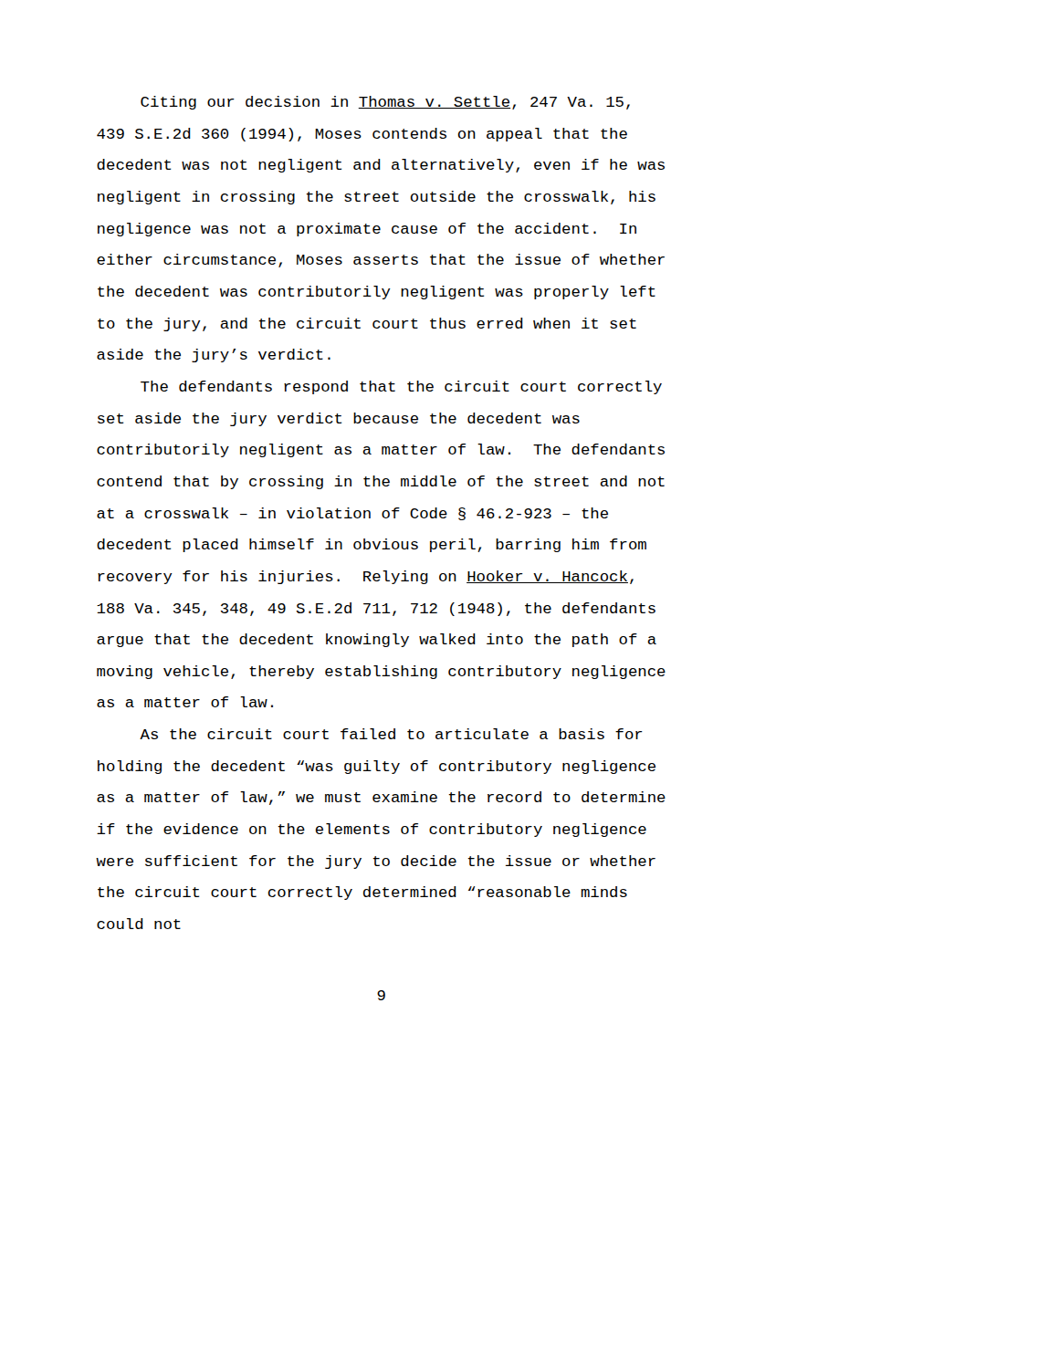Citing our decision in Thomas v. Settle, 247 Va. 15, 439 S.E.2d 360 (1994), Moses contends on appeal that the decedent was not negligent and alternatively, even if he was negligent in crossing the street outside the crosswalk, his negligence was not a proximate cause of the accident. In either circumstance, Moses asserts that the issue of whether the decedent was contributorily negligent was properly left to the jury, and the circuit court thus erred when it set aside the jury’s verdict.
The defendants respond that the circuit court correctly set aside the jury verdict because the decedent was contributorily negligent as a matter of law. The defendants contend that by crossing in the middle of the street and not at a crosswalk – in violation of Code § 46.2-923 – the decedent placed himself in obvious peril, barring him from recovery for his injuries. Relying on Hooker v. Hancock, 188 Va. 345, 348, 49 S.E.2d 711, 712 (1948), the defendants argue that the decedent knowingly walked into the path of a moving vehicle, thereby establishing contributory negligence as a matter of law.
As the circuit court failed to articulate a basis for holding the decedent “was guilty of contributory negligence as a matter of law,” we must examine the record to determine if the evidence on the elements of contributory negligence were sufficient for the jury to decide the issue or whether the circuit court correctly determined “reasonable minds could not
9